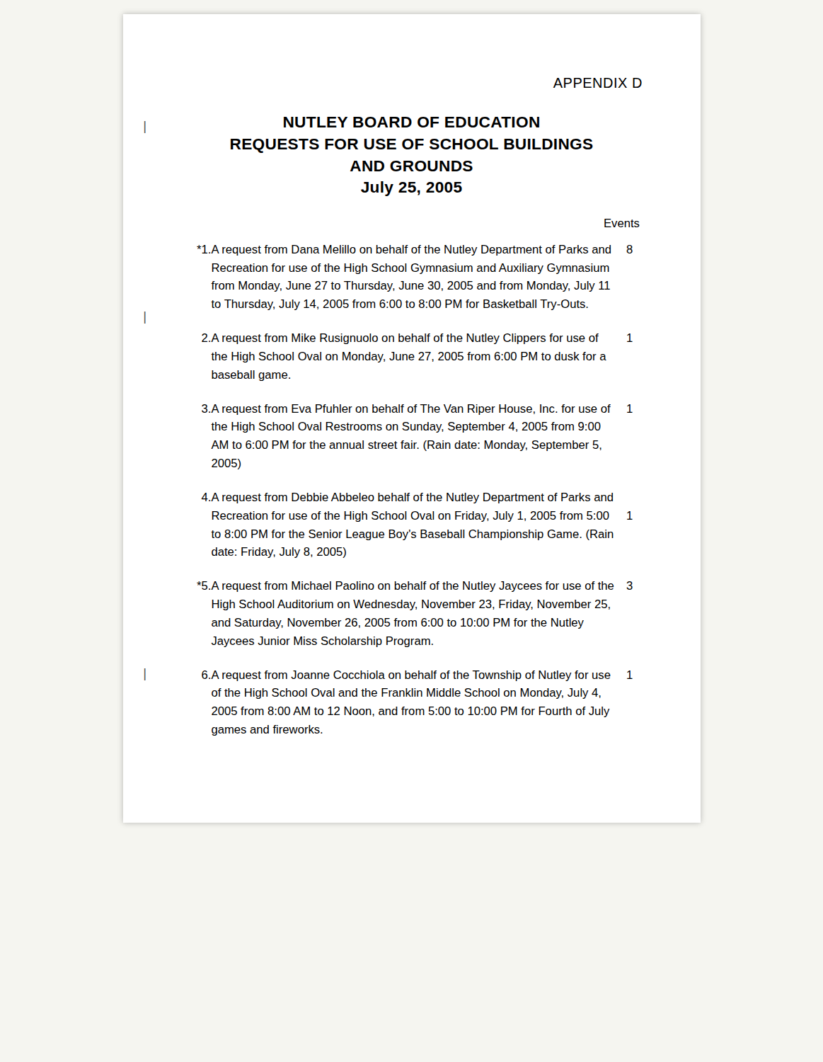|
|
|
APPENDIX D
NUTLEY BOARD OF EDUCATION
REQUESTS FOR USE OF SCHOOL BUILDINGS
AND GROUNDS
July 25, 2005
Events
| *1. | A request from Dana Melillo on behalf of the Nutley Department of Parks and Recreation for use of the High School Gymnasium and Auxiliary Gymnasium from Monday, June 27 to Thursday, June 30, 2005 and from Monday, July 11 to Thursday, July 14, 2005 from 6:00 to 8:00 PM for Basketball Try-Outs. | 8 |
| 2. | A request from Mike Rusignuolo on behalf of the Nutley Clippers for use of the High School Oval on Monday, June 27, 2005 from 6:00 PM to dusk for a baseball game. | 1 |
| 3. | A request from Eva Pfuhler on behalf of The Van Riper House, Inc. for use of the High School Oval Restrooms on Sunday, September 4, 2005 from 9:00 AM to 6:00 PM for the annual street fair. (Rain date: Monday, September 5, 2005) | 1 |
| 4. | A request from Debbie Abbeleo behalf of the Nutley Department of Parks and Recreation for use of the High School Oval on Friday, July 1, 2005 from 5:00 to 8:00 PM for the Senior League Boy's Baseball Championship Game. (Rain date: Friday, July 8, 2005) | 1 |
| *5. | A request from Michael Paolino on behalf of the Nutley Jaycees for use of the High School Auditorium on Wednesday, November 23, Friday, November 25, and Saturday, November 26, 2005 from 6:00 to 10:00 PM for the Nutley Jaycees Junior Miss Scholarship Program. | 3 |
| 6. | A request from Joanne Cocchiola on behalf of the Township of Nutley for use of the High School Oval and the Franklin Middle School on Monday, July 4, 2005 from 8:00 AM to 12 Noon, and from 5:00 to 10:00 PM for Fourth of July games and fireworks. | 1 |